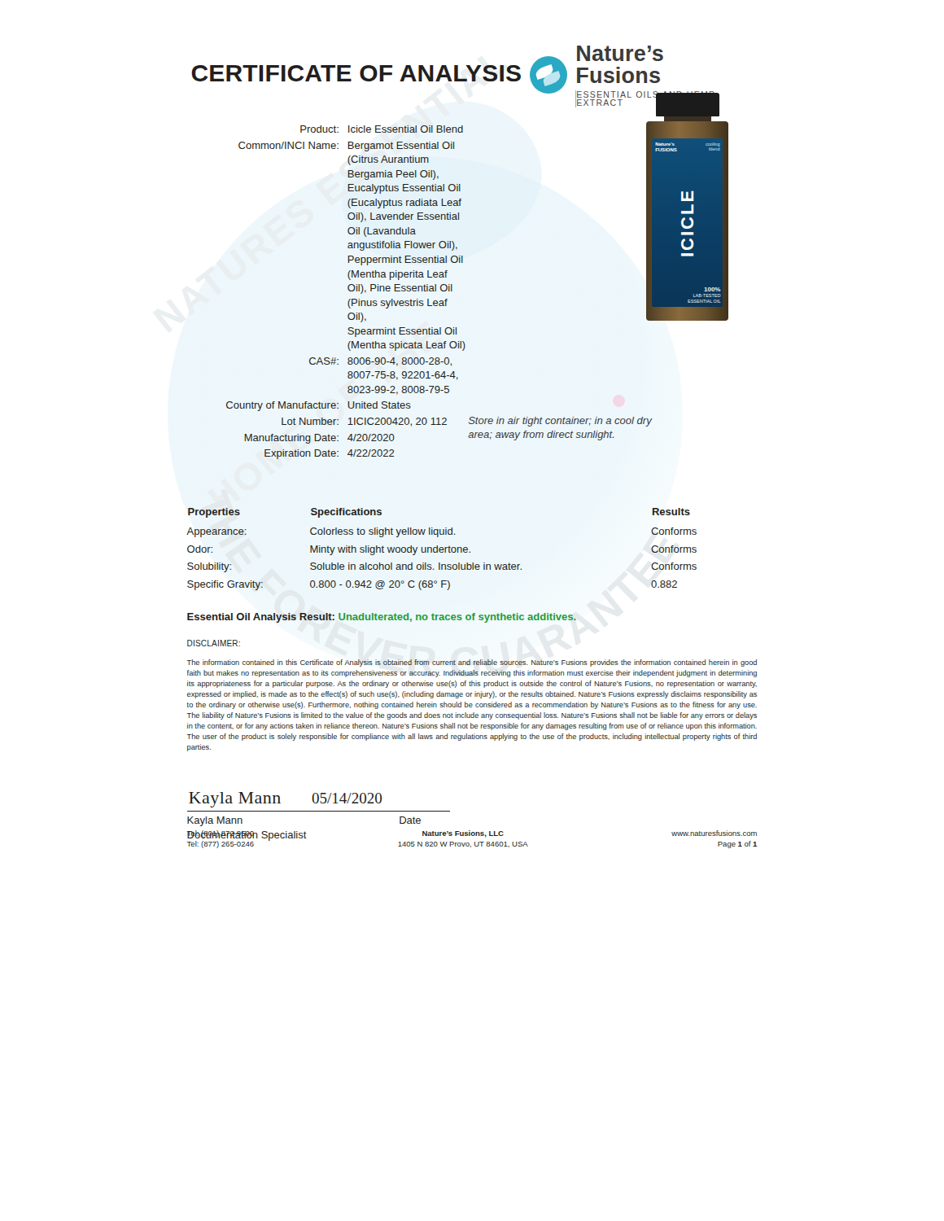NATURES ESSENTIAL
HOME OF THE
THE FOREVER GUARANTEE
Nature’s
FUSIONS
cooling
blend
ICICLE
100% LAB-TESTED
ESSENTIAL OIL
CERTIFICATE OF ANALYSIS
Nature’s Fusions
Essential Oils and Hemp Extract
| Product: | Icicle Essential Oil Blend | |
| Common/INCI Name: | Bergamot Essential Oil (Citrus Aurantium Bergamia Peel Oil), Eucalyptus Essential Oil (Eucalyptus radiata Leaf Oil), Lavender Essential Oil (Lavandula angustifolia Flower Oil), Peppermint Essential Oil (Mentha piperita Leaf Oil), Pine Essential Oil (Pinus sylvestris Leaf Oil), Spearmint Essential Oil (Mentha spicata Leaf Oil) |
| CAS#: | 8006-90-4, 8000-28-0, 8007-75-8, 92201-64-4, 8023-99-2, 8008-79-5 |
| Country of Manufacture: | United States |
| Lot Number: | 1ICIC200420, 20 112 | Store in air tight container; in a cool dry area; away from direct sunlight. |
| Manufacturing Date: | 4/20/2020 |
| Expiration Date: | 4/22/2022 |
| Properties | Specifications | Results |
| --- | --- | --- |
| Appearance: | Colorless to slight yellow liquid. | Conforms |
| Odor: | Minty with slight woody undertone. | Conforms |
| Solubility: | Soluble in alcohol and oils. Insoluble in water. | Conforms |
| Specific Gravity: | 0.800 - 0.942 @ 20° C (68° F) | 0.882 |
Essential Oil Analysis Result: Unadulterated, no traces of synthetic additives.
DISCLAIMER:
The information contained in this Certificate of Analysis is obtained from current and reliable sources. Nature’s Fusions provides the information contained herein in good faith but makes no representation as to its comprehensiveness or accuracy. Individuals receiving this information must exercise their independent judgment in determining its appropriateness for a particular purpose. As the ordinary or otherwise use(s) of this product is outside the control of Nature’s Fusions, no representation or warranty, expressed or implied, is made as to the effect(s) of such use(s), (including damage or injury), or the results obtained. Nature’s Fusions expressly disclaims responsibility as to the ordinary or otherwise use(s). Furthermore, nothing contained herein should be considered as a recommendation by Nature’s Fusions as to the fitness for any use. The liability of Nature’s Fusions is limited to the value of the goods and does not include any consequential loss. Nature’s Fusions shall not be liable for any errors or delays in the content, or for any actions taken in reliance thereon. Nature’s Fusions shall not be responsible for any damages resulting from use of or reliance upon this information. The user of the product is solely responsible for compliance with all laws and regulations applying to the use of the products, including intellectual property rights of third parties.
Kayla Mann 05/14/2020
Kayla Mann Date
Documentation Specialist
Tel: (801) 872-9500
Tel: (877) 265-0246
Nature’s Fusions, LLC
1405 N 820 W Provo, UT 84601, USA
www.naturesfusions.com
Page 1 of 1